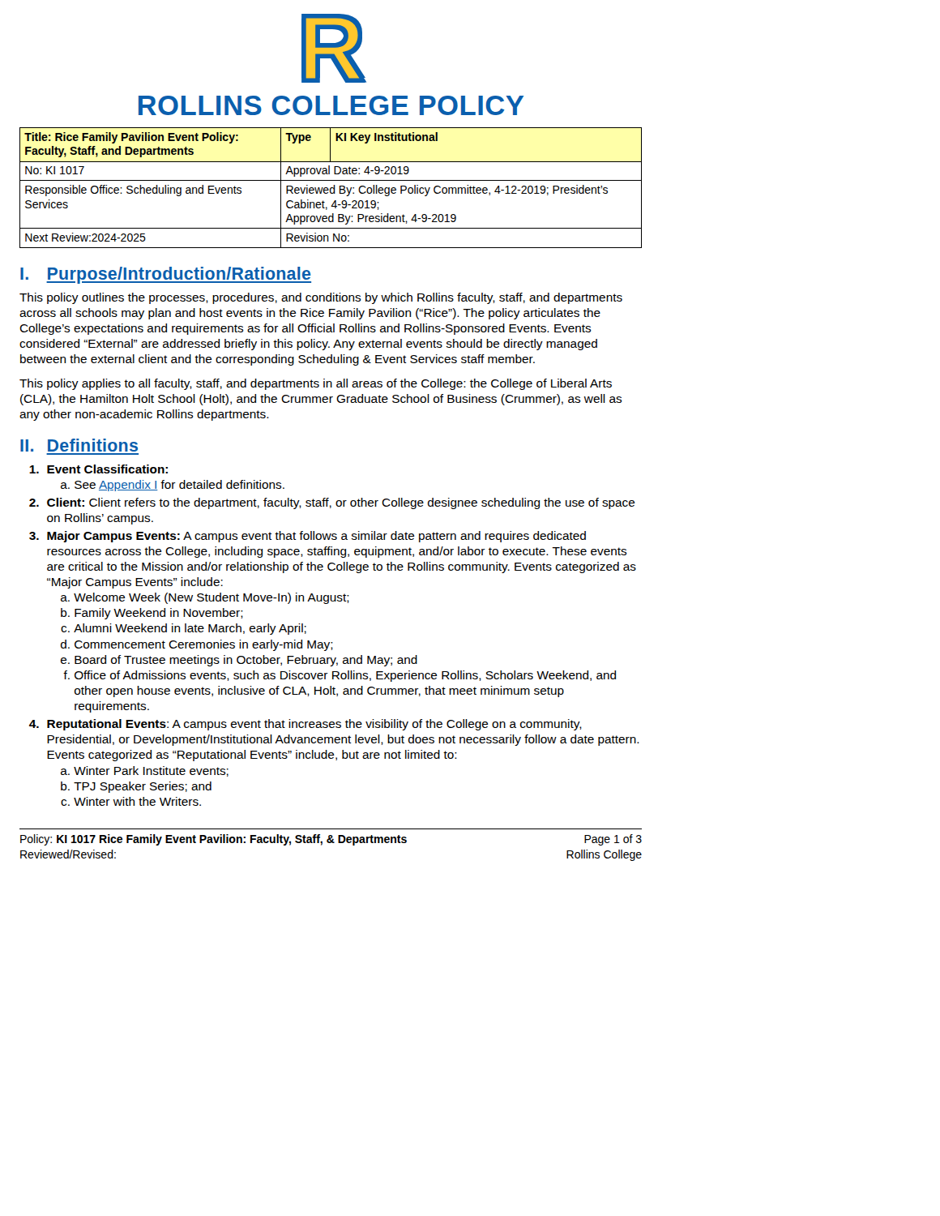R
ROLLINS COLLEGE POLICY
| Title: Rice Family Pavilion Event Policy: Faculty, Staff, and Departments | Type | KI Key Institutional |
| No: KI 1017 | Approval Date: 4-9-2019 |
| Responsible Office: Scheduling and Events Services | Reviewed By: College Policy Committee, 4-12-2019; President’s Cabinet, 4-9-2019; Approved By: President, 4-9-2019 |
| Next Review:2024-2025 | Revision No: |
I. Purpose/Introduction/Rationale
This policy outlines the processes, procedures, and conditions by which Rollins faculty, staff, and departments across all schools may plan and host events in the Rice Family Pavilion (“Rice”). The policy articulates the College’s expectations and requirements as for all Official Rollins and Rollins-Sponsored Events. Events considered “External” are addressed briefly in this policy. Any external events should be directly managed between the external client and the corresponding Scheduling & Event Services staff member.
This policy applies to all faculty, staff, and departments in all areas of the College: the College of Liberal Arts (CLA), the Hamilton Holt School (Holt), and the Crummer Graduate School of Business (Crummer), as well as any other non-academic Rollins departments.
II. Definitions
Event Classification:
See Appendix I for detailed definitions.
Client: Client refers to the department, faculty, staff, or other College designee scheduling the use of space on Rollins’ campus.
Major Campus Events: A campus event that follows a similar date pattern and requires dedicated resources across the College, including space, staffing, equipment, and/or labor to execute. These events are critical to the Mission and/or relationship of the College to the Rollins community. Events categorized as “Major Campus Events” include:
Welcome Week (New Student Move-In) in August;
Family Weekend in November;
Alumni Weekend in late March, early April;
Commencement Ceremonies in early-mid May;
Board of Trustee meetings in October, February, and May; and
Office of Admissions events, such as Discover Rollins, Experience Rollins, Scholars Weekend, and other open house events, inclusive of CLA, Holt, and Crummer, that meet minimum setup requirements.
Reputational Events: A campus event that increases the visibility of the College on a community, Presidential, or Development/Institutional Advancement level, but does not necessarily follow a date pattern. Events categorized as “Reputational Events” include, but are not limited to:
Winter Park Institute events;
TPJ Speaker Series; and
Winter with the Writers.
Policy: KI 1017 Rice Family Event Pavilion: Faculty, Staff, & Departments
Reviewed/Revised:
Page 1 of 3
Rollins College